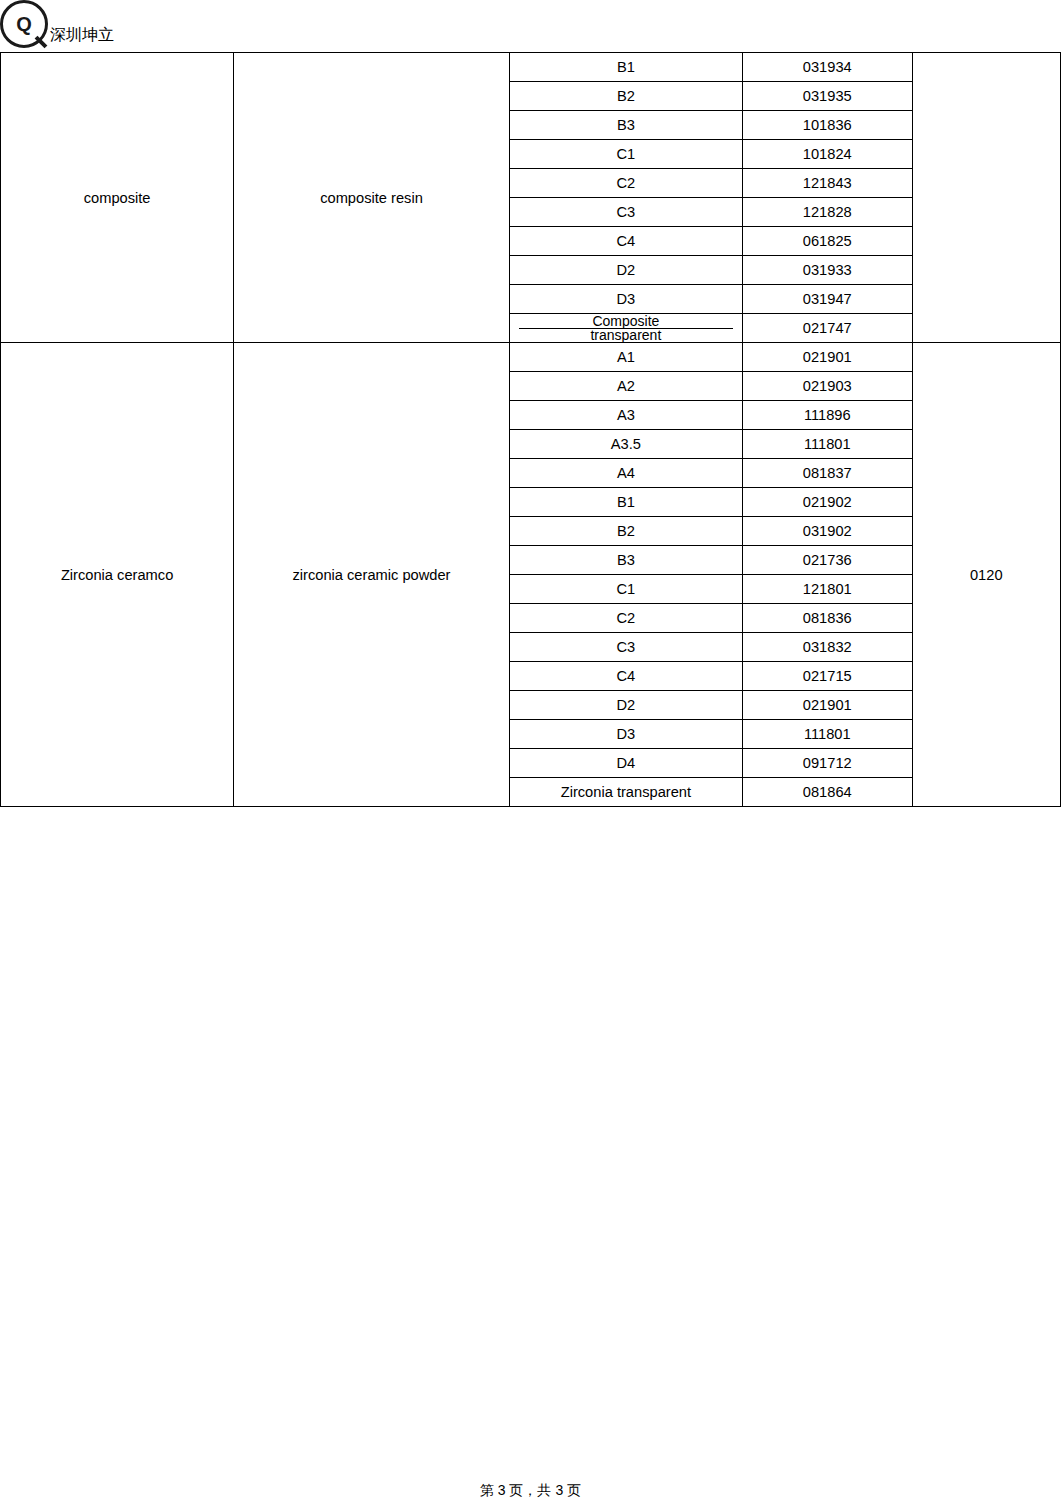Q
深圳坤立
| composite | composite resin | B1 | 031934 | |
| B2 | 031935 |
| B3 | 101836 |
| C1 | 101824 |
| C2 | 121843 |
| C3 | 121828 |
| C4 | 061825 |
| D2 | 031933 |
| D3 | 031947 |
| Composite transparent | 021747 |
| Zirconia ceramco | zirconia ceramic powder | A1 | 021901 | 0120 |
| A2 | 021903 |
| A3 | 111896 |
| A3.5 | 111801 |
| A4 | 081837 |
| B1 | 021902 |
| B2 | 031902 |
| B3 | 021736 |
| C1 | 121801 |
| C2 | 081836 |
| C3 | 031832 |
| C4 | 021715 |
| D2 | 021901 |
| D3 | 111801 |
| D4 | 091712 |
| Zirconia transparent | 081864 |
第 3 页，共 3 页